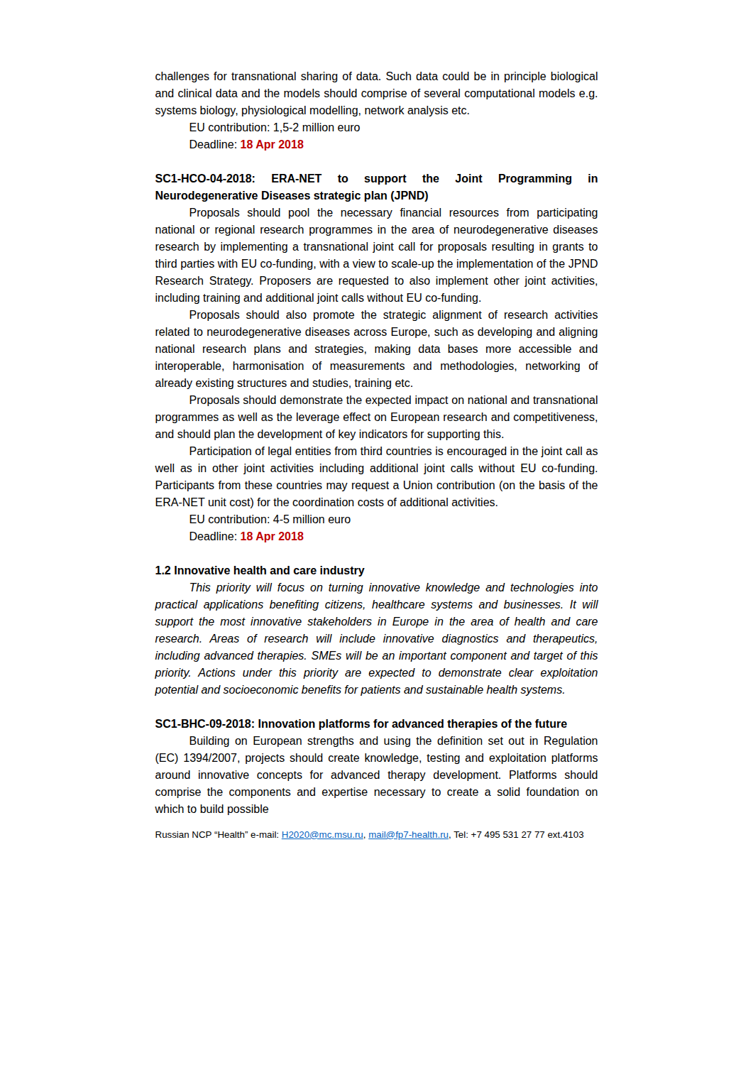challenges for transnational sharing of data. Such data could be in principle biological and clinical data and the models should comprise of several computational models e.g. systems biology, physiological modelling, network analysis etc.
EU contribution: 1,5-2 million euro
Deadline: 18 Apr 2018
SC1-HCO-04-2018: ERA-NET to support the Joint Programming in Neurodegenerative Diseases strategic plan (JPND)
Proposals should pool the necessary financial resources from participating national or regional research programmes in the area of neurodegenerative diseases research by implementing a transnational joint call for proposals resulting in grants to third parties with EU co-funding, with a view to scale-up the implementation of the JPND Research Strategy. Proposers are requested to also implement other joint activities, including training and additional joint calls without EU co-funding.
Proposals should also promote the strategic alignment of research activities related to neurodegenerative diseases across Europe, such as developing and aligning national research plans and strategies, making data bases more accessible and interoperable, harmonisation of measurements and methodologies, networking of already existing structures and studies, training etc.
Proposals should demonstrate the expected impact on national and transnational programmes as well as the leverage effect on European research and competitiveness, and should plan the development of key indicators for supporting this.
Participation of legal entities from third countries is encouraged in the joint call as well as in other joint activities including additional joint calls without EU co-funding. Participants from these countries may request a Union contribution (on the basis of the ERA-NET unit cost) for the coordination costs of additional activities.
EU contribution: 4-5 million euro
Deadline: 18 Apr 2018
1.2 Innovative health and care industry
This priority will focus on turning innovative knowledge and technologies into practical applications benefiting citizens, healthcare systems and businesses. It will support the most innovative stakeholders in Europe in the area of health and care research. Areas of research will include innovative diagnostics and therapeutics, including advanced therapies. SMEs will be an important component and target of this priority. Actions under this priority are expected to demonstrate clear exploitation potential and socioeconomic benefits for patients and sustainable health systems.
SC1-BHC-09-2018: Innovation platforms for advanced therapies of the future
Building on European strengths and using the definition set out in Regulation (EC) 1394/2007, projects should create knowledge, testing and exploitation platforms around innovative concepts for advanced therapy development. Platforms should comprise the components and expertise necessary to create a solid foundation on which to build possible
Russian NCP “Health” e-mail: H2020@mc.msu.ru, mail@fp7-health.ru, Tel: +7 495 531 27 77 ext.4103